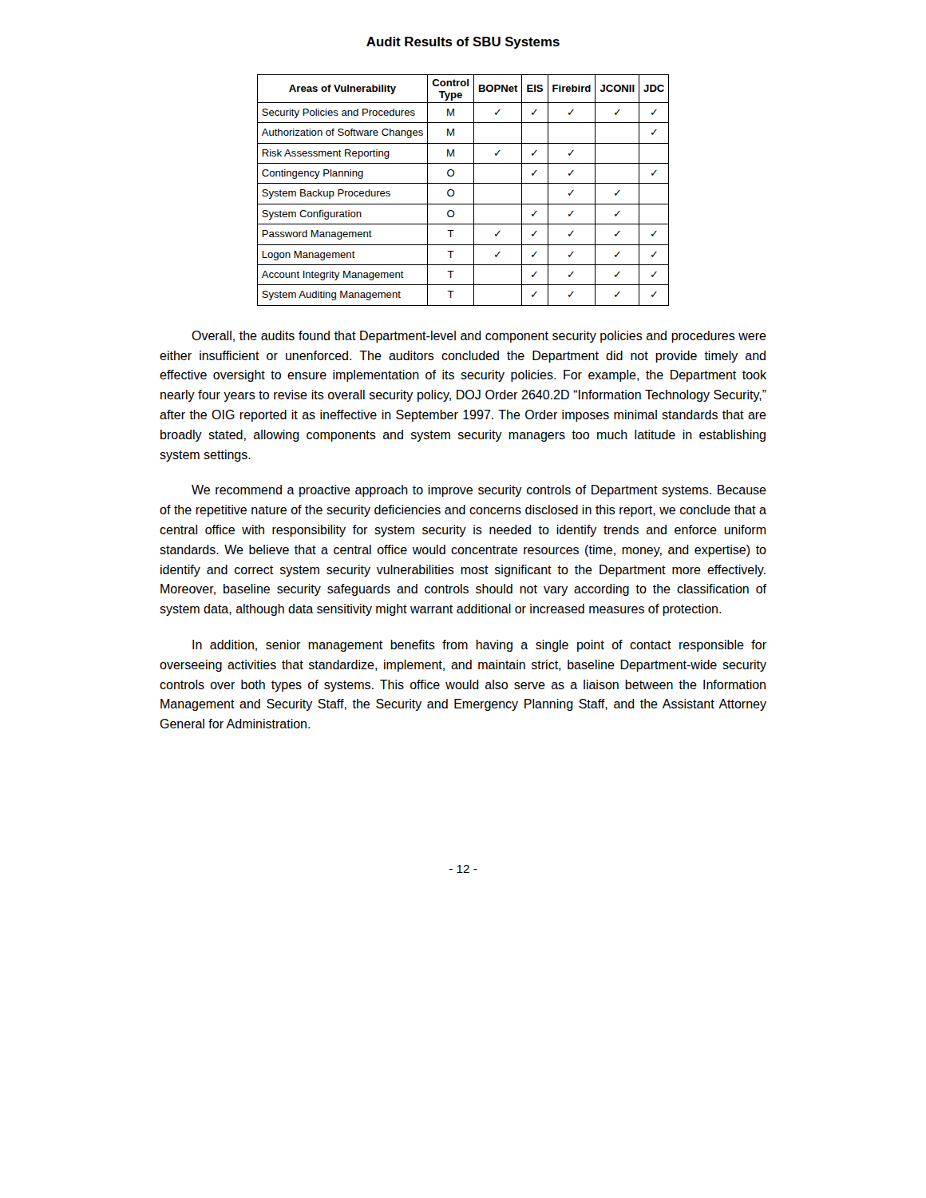Audit Results of SBU Systems
| Areas of Vulnerability | Control Type | BOPNet | EIS | Firebird | JCONII | JDC |
| --- | --- | --- | --- | --- | --- | --- |
| Security Policies and Procedures | M | | | | | |
| Authorization of Software Changes | M | | | | | |
| Risk Assessment Reporting | M | | | | | |
| Contingency Planning | O | | | | | |
| System Backup Procedures | O | | | | | |
| System Configuration | O | | | | | |
| Password Management | T | | | | | |
| Logon Management | T | | | | | |
| Account Integrity Management | T | | | | | |
| System Auditing Management | T | | | | | |
Overall, the audits found that Department-level and component security policies and procedures were either insufficient or unenforced. The auditors concluded the Department did not provide timely and effective oversight to ensure implementation of its security policies. For example, the Department took nearly four years to revise its overall security policy, DOJ Order 2640.2D “Information Technology Security,” after the OIG reported it as ineffective in September 1997. The Order imposes minimal standards that are broadly stated, allowing components and system security managers too much latitude in establishing system settings.
We recommend a proactive approach to improve security controls of Department systems. Because of the repetitive nature of the security deficiencies and concerns disclosed in this report, we conclude that a central office with responsibility for system security is needed to identify trends and enforce uniform standards. We believe that a central office would concentrate resources (time, money, and expertise) to identify and correct system security vulnerabilities most significant to the Department more effectively. Moreover, baseline security safeguards and controls should not vary according to the classification of system data, although data sensitivity might warrant additional or increased measures of protection.
In addition, senior management benefits from having a single point of contact responsible for overseeing activities that standardize, implement, and maintain strict, baseline Department-wide security controls over both types of systems. This office would also serve as a liaison between the Information Management and Security Staff, the Security and Emergency Planning Staff, and the Assistant Attorney General for Administration.
- 12 -